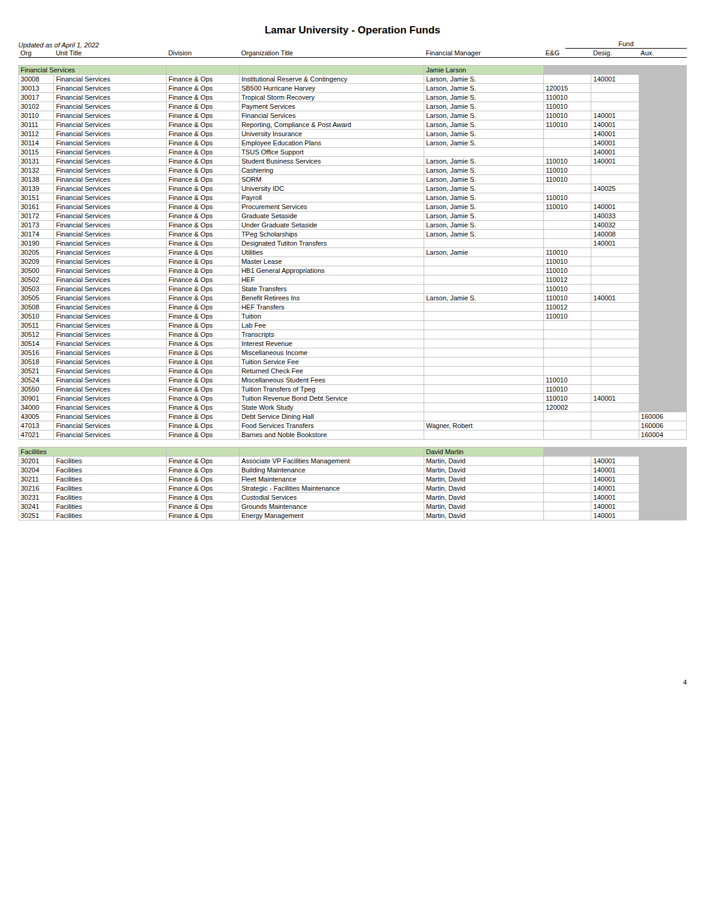Lamar University - Operation Funds
Updated as of April 1, 2022 Fund
| Org | Unit Title | Division | Organization Title | Financial Manager | E&G | Desig. | Aux. |
| --- | --- | --- | --- | --- | --- | --- | --- |
| Financial Services | | | Jamie Larson | | | |
| 30008 | Financial Services | Finance & Ops | Institutional Reserve & Contingency | Larson, Jamie S. | | 140001 | |
| 30013 | Financial Services | Finance & Ops | SB500 Hurricane Harvey | Larson, Jamie S. | 120015 | | |
| 30017 | Financial Services | Finance & Ops | Tropical Storm Recovery | Larson, Jamie S. | 110010 | | |
| 30102 | Financial Services | Finance & Ops | Payment Services | Larson, Jamie S. | 110010 | | |
| 30110 | Financial Services | Finance & Ops | Financial Services | Larson, Jamie S. | 110010 | 140001 | |
| 30111 | Financial Services | Finance & Ops | Reporting, Compliance & Post Award | Larson, Jamie S. | 110010 | 140001 | |
| 30112 | Financial Services | Finance & Ops | University Insurance | Larson, Jamie S. | | 140001 | |
| 30114 | Financial Services | Finance & Ops | Employee Education Plans | Larson, Jamie S. | | 140001 | |
| 30115 | Financial Services | Finance & Ops | TSUS Office Support | | | 140001 | |
| 30131 | Financial Services | Finance & Ops | Student Business Services | Larson, Jamie S. | 110010 | 140001 | |
| 30132 | Financial Services | Finance & Ops | Cashiering | Larson, Jamie S. | 110010 | | |
| 30138 | Financial Services | Finance & Ops | SORM | Larson, Jamie S. | 110010 | | |
| 30139 | Financial Services | Finance & Ops | University IDC | Larson, Jamie S. | | 140025 | |
| 30151 | Financial Services | Finance & Ops | Payroll | Larson, Jamie S. | 110010 | | |
| 30161 | Financial Services | Finance & Ops | Procurement Services | Larson, Jamie S. | 110010 | 140001 | |
| 30172 | Financial Services | Finance & Ops | Graduate Setaside | Larson, Jamie S. | | 140033 | |
| 30173 | Financial Services | Finance & Ops | Under Graduate Setaside | Larson, Jamie S. | | 140032 | |
| 30174 | Financial Services | Finance & Ops | TPeg Scholarships | Larson, Jamie S. | | 140008 | |
| 30190 | Financial Services | Finance & Ops | Designated Tutiton Transfers | | | 140001 | |
| 30205 | Financial Services | Finance & Ops | Utilities | Larson, Jamie | 110010 | | |
| 30209 | Financial Services | Finance & Ops | Master Lease | | 110010 | | |
| 30500 | Financial Services | Finance & Ops | HB1 General Appropriations | | 110010 | | |
| 30502 | Financial Services | Finance & Ops | HEF | | 110012 | | |
| 30503 | Financial Services | Finance & Ops | State Transfers | | 110010 | | |
| 30505 | Financial Services | Finance & Ops | Benefit Retirees Ins | Larson, Jamie S. | 110010 | 140001 | |
| 30508 | Financial Services | Finance & Ops | HEF Transfers | | 110012 | | |
| 30510 | Financial Services | Finance & Ops | Tuition | | 110010 | | |
| 30511 | Financial Services | Finance & Ops | Lab Fee | | | | |
| 30512 | Financial Services | Finance & Ops | Transcripts | | | | |
| 30514 | Financial Services | Finance & Ops | Interest Revenue | | | | |
| 30516 | Financial Services | Finance & Ops | Miscellaneous Income | | | | |
| 30518 | Financial Services | Finance & Ops | Tuition Service Fee | | | | |
| 30521 | Financial Services | Finance & Ops | Returned Check Fee | | | | |
| 30524 | Financial Services | Finance & Ops | Miscellaneous Student Fees | | 110010 | | |
| 30550 | Financial Services | Finance & Ops | Tuition Transfers of Tpeg | | 110010 | | |
| 30901 | Financial Services | Finance & Ops | Tuition Revenue Bond Debt Service | | 110010 | 140001 | |
| 34000 | Financial Services | Finance & Ops | State Work Study | | 120002 | | |
| 43005 | Financial Services | Finance & Ops | Debt Service Dining Hall | | | | 160006 |
| 47013 | Financial Services | Finance & Ops | Food Services Transfers | Wagner, Robert | | | 160006 |
| 47021 | Financial Services | Finance & Ops | Barnes and Noble Bookstore | | | | 160004 |
| Facilities | | | David Martin | | | |
| 30201 | Facilities | Finance & Ops | Associate VP Facilities Management | Martin, David | | 140001 | |
| 30204 | Facilities | Finance & Ops | Building Maintenance | Martin, David | | 140001 | |
| 30211 | Facilities | Finance & Ops | Fleet Maintenance | Martin, David | | 140001 | |
| 30216 | Facilities | Finance & Ops | Strategic - Facilities Maintenance | Martin, David | | 140001 | |
| 30231 | Facilities | Finance & Ops | Custodial Services | Martin, David | | 140001 | |
| 30241 | Facilities | Finance & Ops | Grounds Maintenance | Martin, David | | 140001 | |
| 30251 | Facilities | Finance & Ops | Energy Management | Martin, David | | 140001 | |
4